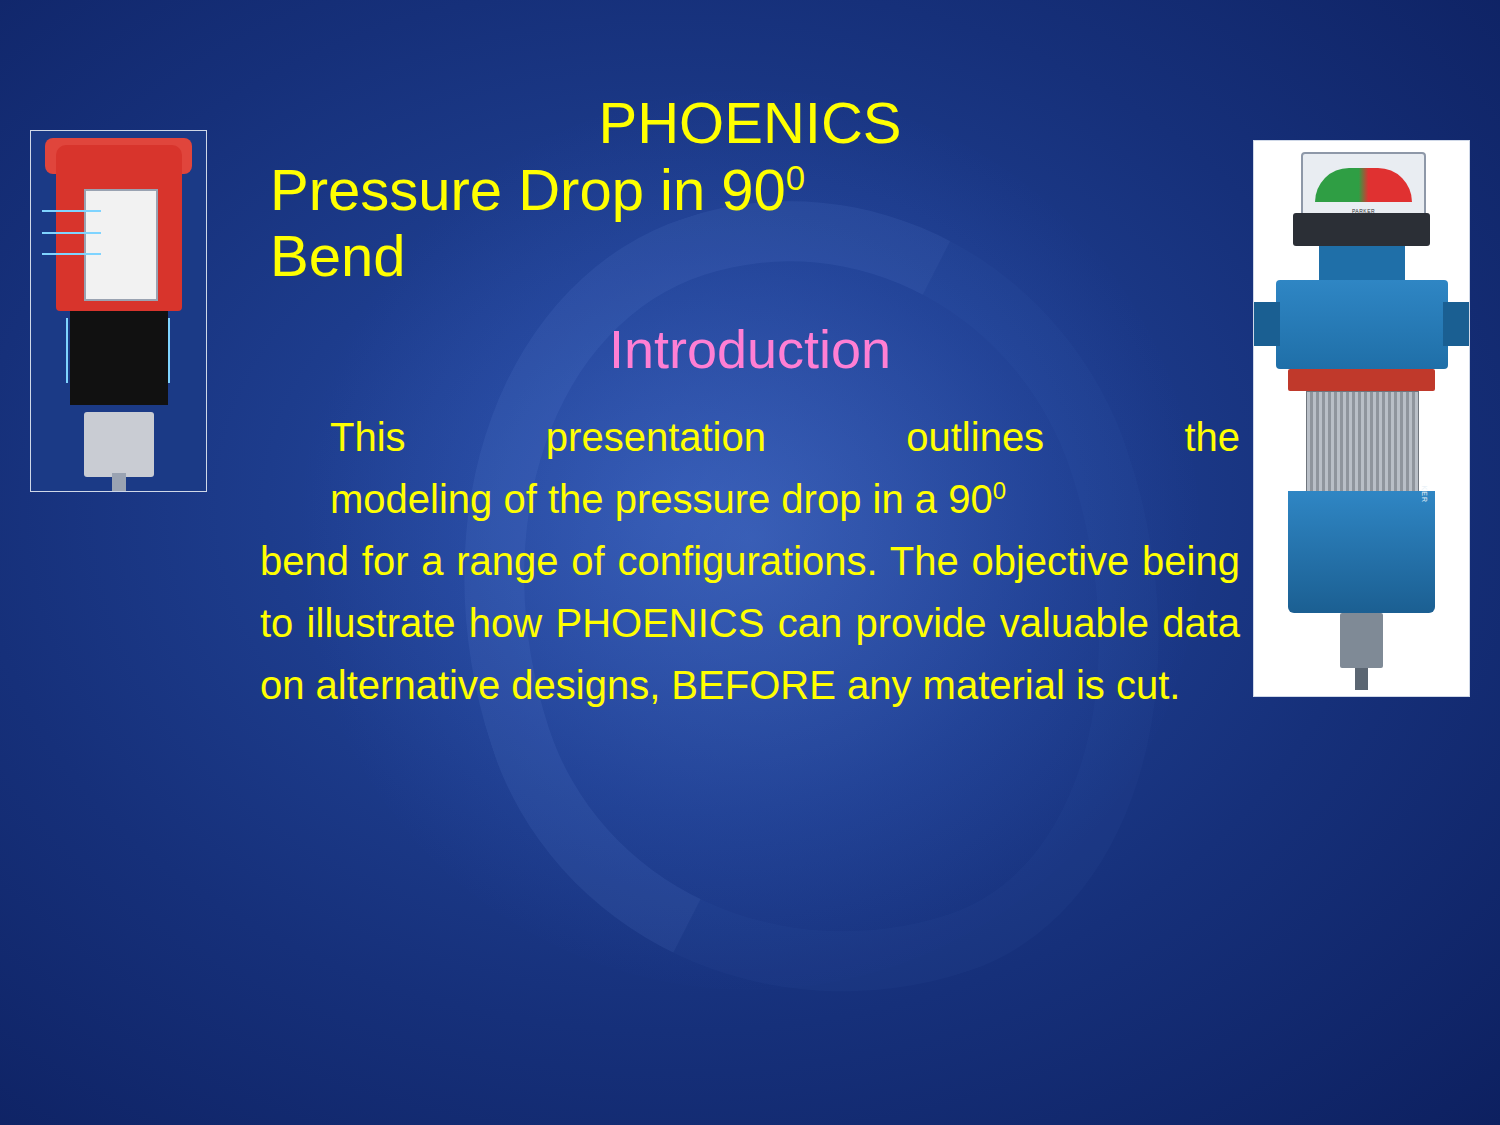PARKER
KER
PHOENICS Pressure Drop in 900 Bend
Introduction
This presentation outlines the modeling of the pressure drop in a 900 bend for a range of configurations. The objective being to illustrate how PHOENICS can provide valuable data on alternative designs, BEFORE any material is cut.